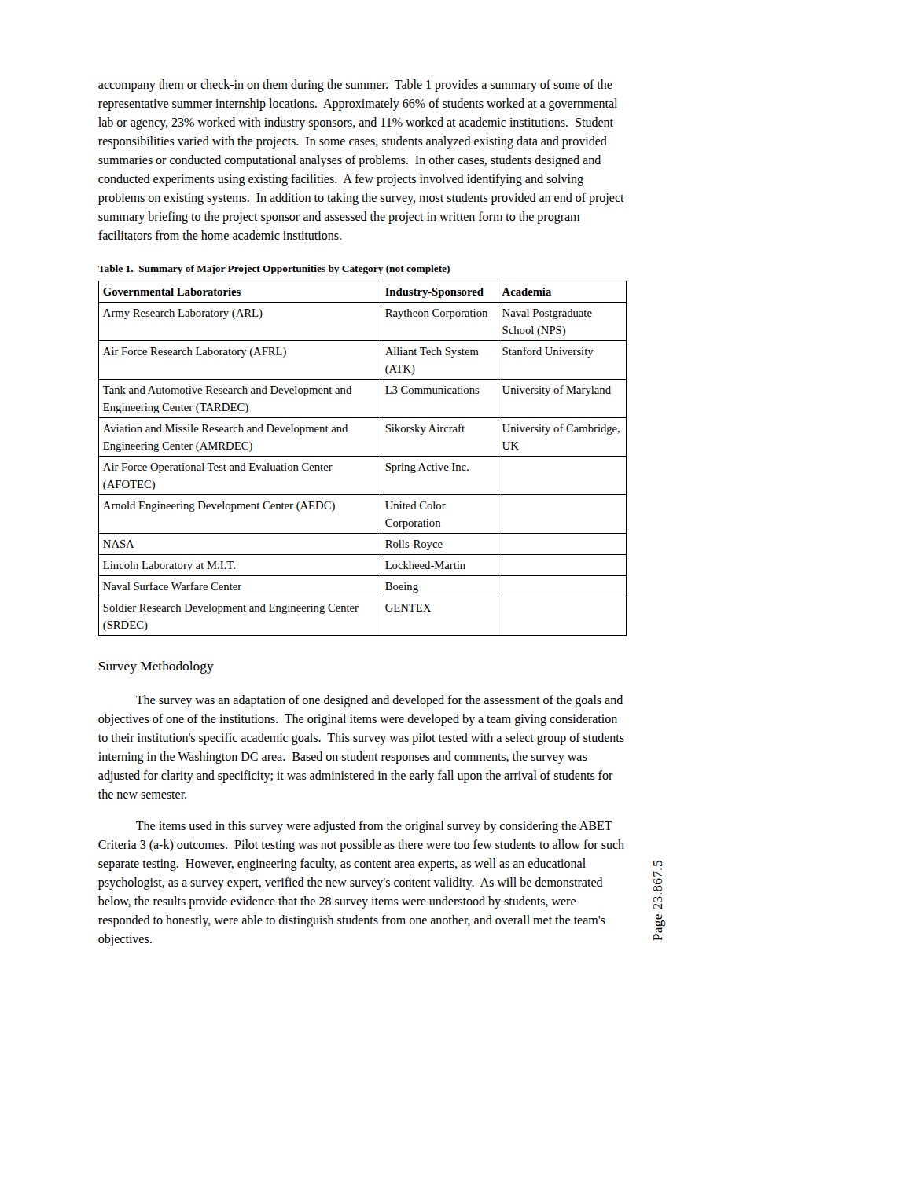accompany them or check-in on them during the summer. Table 1 provides a summary of some of the representative summer internship locations. Approximately 66% of students worked at a governmental lab or agency, 23% worked with industry sponsors, and 11% worked at academic institutions. Student responsibilities varied with the projects. In some cases, students analyzed existing data and provided summaries or conducted computational analyses of problems. In other cases, students designed and conducted experiments using existing facilities. A few projects involved identifying and solving problems on existing systems. In addition to taking the survey, most students provided an end of project summary briefing to the project sponsor and assessed the project in written form to the program facilitators from the home academic institutions.
Table 1. Summary of Major Project Opportunities by Category (not complete)
| Governmental Laboratories | Industry-Sponsored | Academia |
| --- | --- | --- |
| Army Research Laboratory (ARL) | Raytheon Corporation | Naval Postgraduate School (NPS) |
| Air Force Research Laboratory (AFRL) | Alliant Tech System (ATK) | Stanford University |
| Tank and Automotive Research and Development and Engineering Center (TARDEC) | L3 Communications | University of Maryland |
| Aviation and Missile Research and Development and Engineering Center (AMRDEC) | Sikorsky Aircraft | University of Cambridge, UK |
| Air Force Operational Test and Evaluation Center (AFOTEC) | Spring Active Inc. | |
| Arnold Engineering Development Center (AEDC) | United Color Corporation | |
| NASA | Rolls-Royce | |
| Lincoln Laboratory at M.I.T. | Lockheed-Martin | |
| Naval Surface Warfare Center | Boeing | |
| Soldier Research Development and Engineering Center (SRDEC) | GENTEX | |
Survey Methodology
The survey was an adaptation of one designed and developed for the assessment of the goals and objectives of one of the institutions. The original items were developed by a team giving consideration to their institution's specific academic goals. This survey was pilot tested with a select group of students interning in the Washington DC area. Based on student responses and comments, the survey was adjusted for clarity and specificity; it was administered in the early fall upon the arrival of students for the new semester.
The items used in this survey were adjusted from the original survey by considering the ABET Criteria 3 (a-k) outcomes. Pilot testing was not possible as there were too few students to allow for such separate testing. However, engineering faculty, as content area experts, as well as an educational psychologist, as a survey expert, verified the new survey's content validity. As will be demonstrated below, the results provide evidence that the 28 survey items were understood by students, were responded to honestly, were able to distinguish students from one another, and overall met the team's objectives.
Page 23.867.5